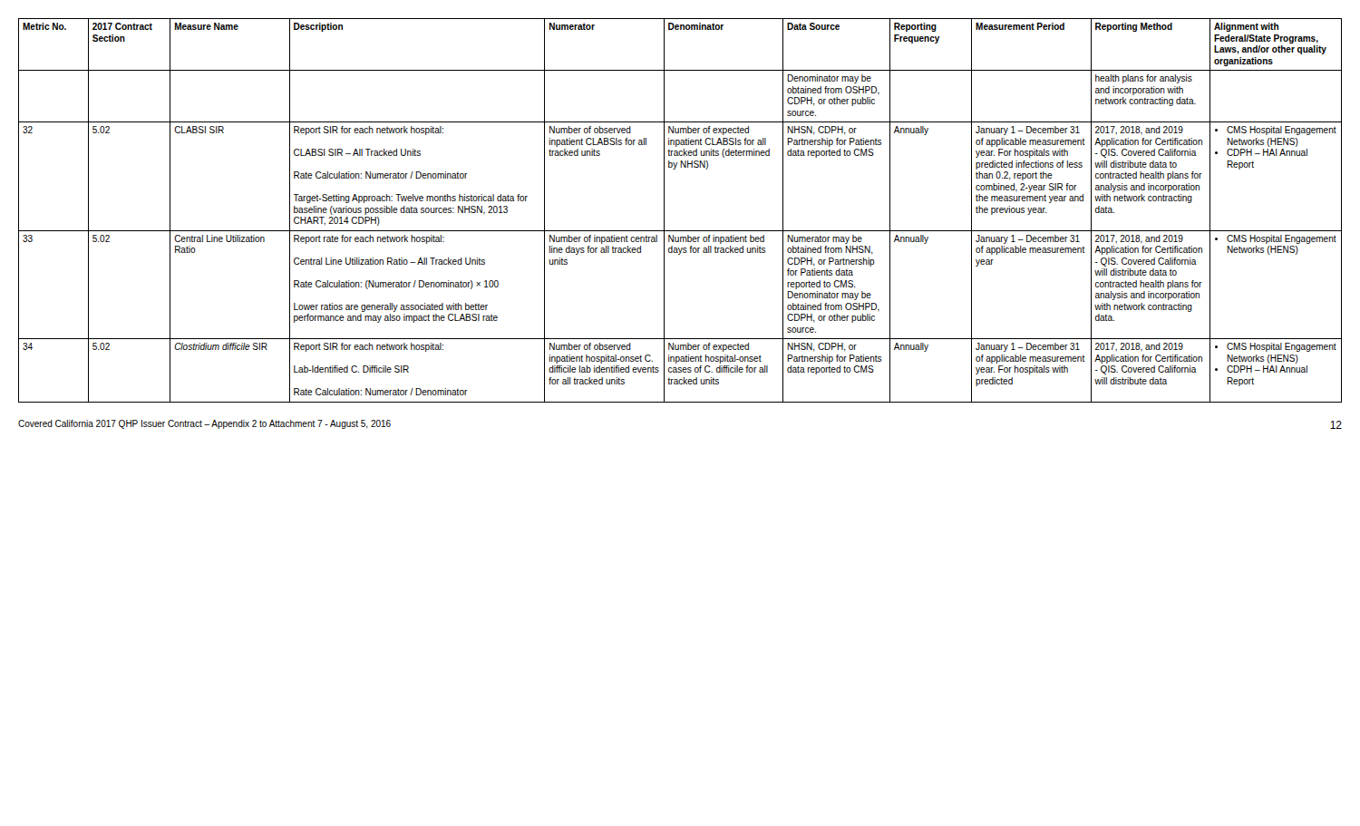| Metric No. | 2017 Contract Section | Measure Name | Description | Numerator | Denominator | Data Source | Reporting Frequency | Measurement Period | Reporting Method | Alignment with Federal/State Programs, Laws, and/or other quality organizations |
| --- | --- | --- | --- | --- | --- | --- | --- | --- | --- | --- |
| | | | | | | Denominator may be obtained from OSHPD, CDPH, or other public source. | | | health plans for analysis and incorporation with network contracting data. | |
| 32 | 5.02 | CLABSI SIR | Report SIR for each network hospital: CLABSI SIR – All Tracked Units Rate Calculation: Numerator / Denominator Target-Setting Approach: Twelve months historical data for baseline (various possible data sources: NHSN, 2013 CHART, 2014 CDPH) | Number of observed inpatient CLABSIs for all tracked units | Number of expected inpatient CLABSIs for all tracked units (determined by NHSN) | NHSN, CDPH, or Partnership for Patients data reported to CMS | Annually | January 1 – December 31 of applicable measurement year. For hospitals with predicted infections of less than 0.2, report the combined, 2-year SIR for the measurement year and the previous year. | 2017, 2018, and 2019 Application for Certification - QIS. Covered California will distribute data to contracted health plans for analysis and incorporation with network contracting data. | CMS Hospital Engagement Networks (HENS) CDPH – HAI Annual Report |
| 33 | 5.02 | Central Line Utilization Ratio | Report rate for each network hospital: Central Line Utilization Ratio – All Tracked Units Rate Calculation: (Numerator / Denominator) × 100 Lower ratios are generally associated with better performance and may also impact the CLABSI rate | Number of inpatient central line days for all tracked units | Number of inpatient bed days for all tracked units | Numerator may be obtained from NHSN, CDPH, or Partnership for Patients data reported to CMS. Denominator may be obtained from OSHPD, CDPH, or other public source. | Annually | January 1 – December 31 of applicable measurement year | 2017, 2018, and 2019 Application for Certification - QIS. Covered California will distribute data to contracted health plans for analysis and incorporation with network contracting data. | CMS Hospital Engagement Networks (HENS) |
| 34 | 5.02 | Clostridium difficile SIR | Report SIR for each network hospital: Lab-Identified C. Difficile SIR Rate Calculation: Numerator / Denominator | Number of observed inpatient hospital-onset C. difficile lab identified events for all tracked units | Number of expected inpatient hospital-onset cases of C. difficile for all tracked units | NHSN, CDPH, or Partnership for Patients data reported to CMS | Annually | January 1 – December 31 of applicable measurement year. For hospitals with predicted | 2017, 2018, and 2019 Application for Certification - QIS. Covered California will distribute data | CMS Hospital Engagement Networks (HENS) CDPH – HAI Annual Report |
Covered California 2017 QHP Issuer Contract – Appendix 2 to Attachment 7 - August 5, 2016
12